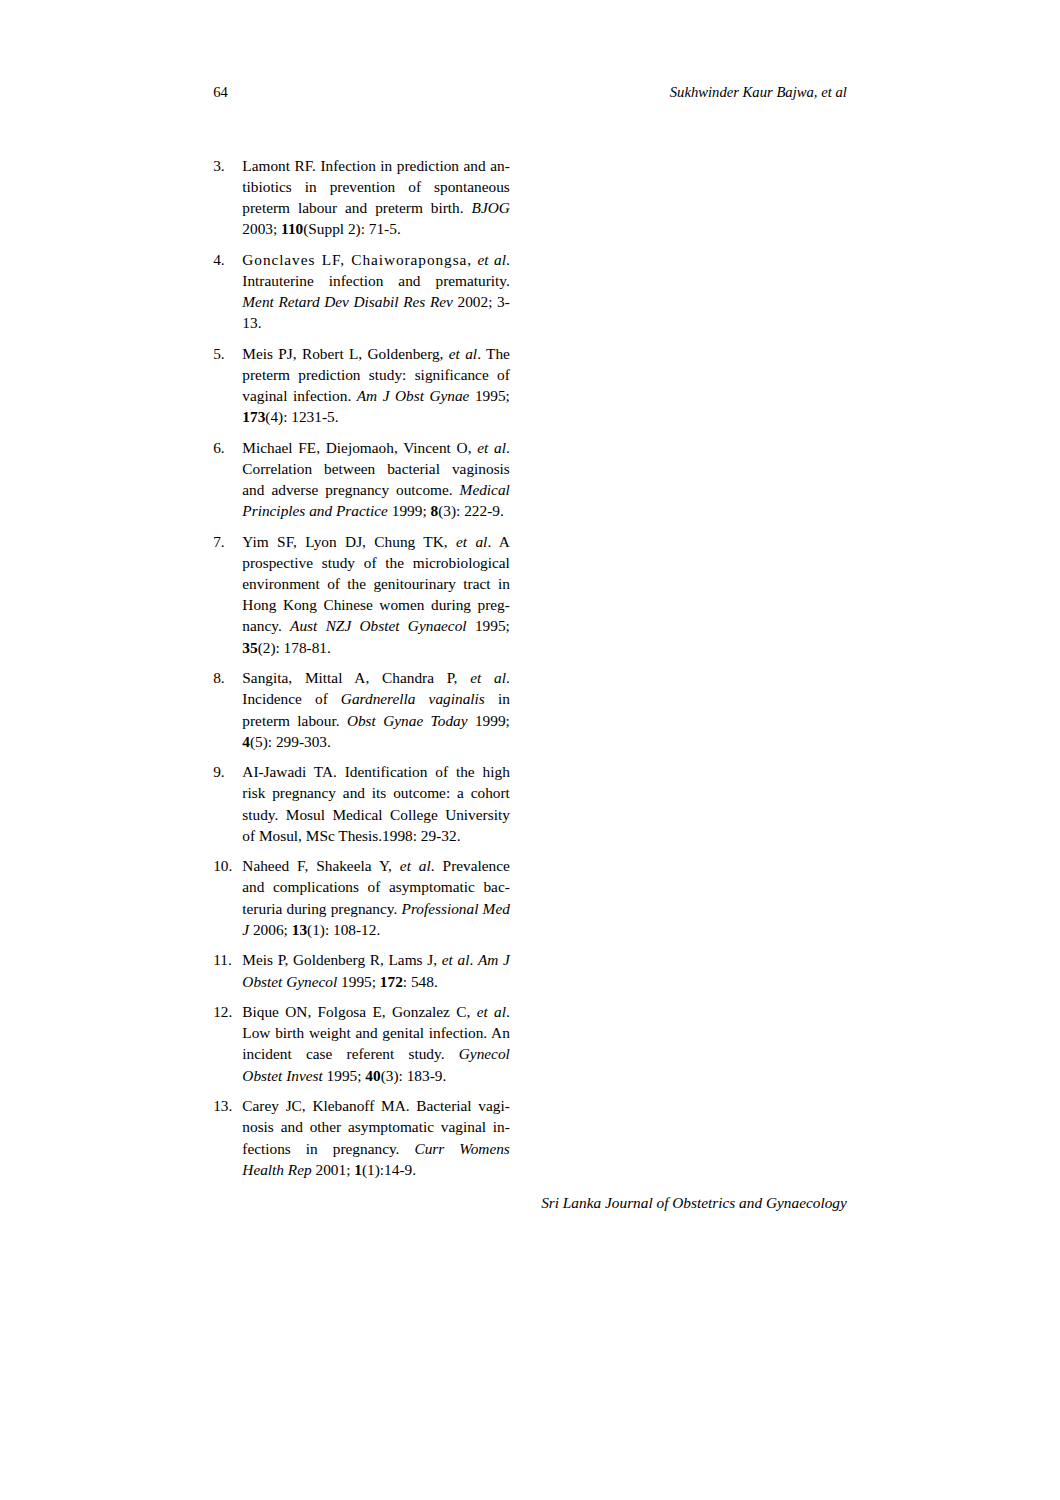64 Sukhwinder Kaur Bajwa, et al
3. Lamont RF. Infection in prediction and antibiotics in prevention of spontaneous preterm labour and preterm birth. BJOG 2003; 110(Suppl 2): 71-5.
4. Gonclaves LF, Chaiworapongsa, et al. Intrauterine infection and prematurity. Ment Retard Dev Disabil Res Rev 2002; 3-13.
5. Meis PJ, Robert L, Goldenberg, et al. The preterm prediction study: significance of vaginal infection. Am J Obst Gynae 1995; 173(4): 1231-5.
6. Michael FE, Diejomaoh, Vincent O, et al. Correlation between bacterial vaginosis and adverse pregnancy outcome. Medical Principles and Practice 1999; 8(3): 222-9.
7. Yim SF, Lyon DJ, Chung TK, et al. A prospective study of the microbiological environment of the genitourinary tract in Hong Kong Chinese women during pregnancy. Aust NZJ Obstet Gynaecol 1995; 35(2): 178-81.
8. Sangita, Mittal A, Chandra P, et al. Incidence of Gardnerella vaginalis in preterm labour. Obst Gynae Today 1999; 4(5): 299-303.
9. AI-Jawadi TA. Identification of the high risk pregnancy and its outcome: a cohort study. Mosul Medical College University of Mosul, MSc Thesis.1998: 29-32.
10. Naheed F, Shakeela Y, et al. Prevalence and complications of asymptomatic bacteruria during pregnancy. Professional Med J 2006; 13(1): 108-12.
11. Meis P, Goldenberg R, Lams J, et al. Am J Obstet Gynecol 1995; 172: 548.
12. Bique ON, Folgosa E, Gonzalez C, et al. Low birth weight and genital infection. An incident case referent study. Gynecol Obstet Invest 1995; 40(3): 183-9.
13. Carey JC, Klebanoff MA. Bacterial vaginosis and other asymptomatic vaginal infections in pregnancy. Curr Womens Health Rep 2001; 1(1):14-9.
Sri Lanka Journal of Obstetrics and Gynaecology